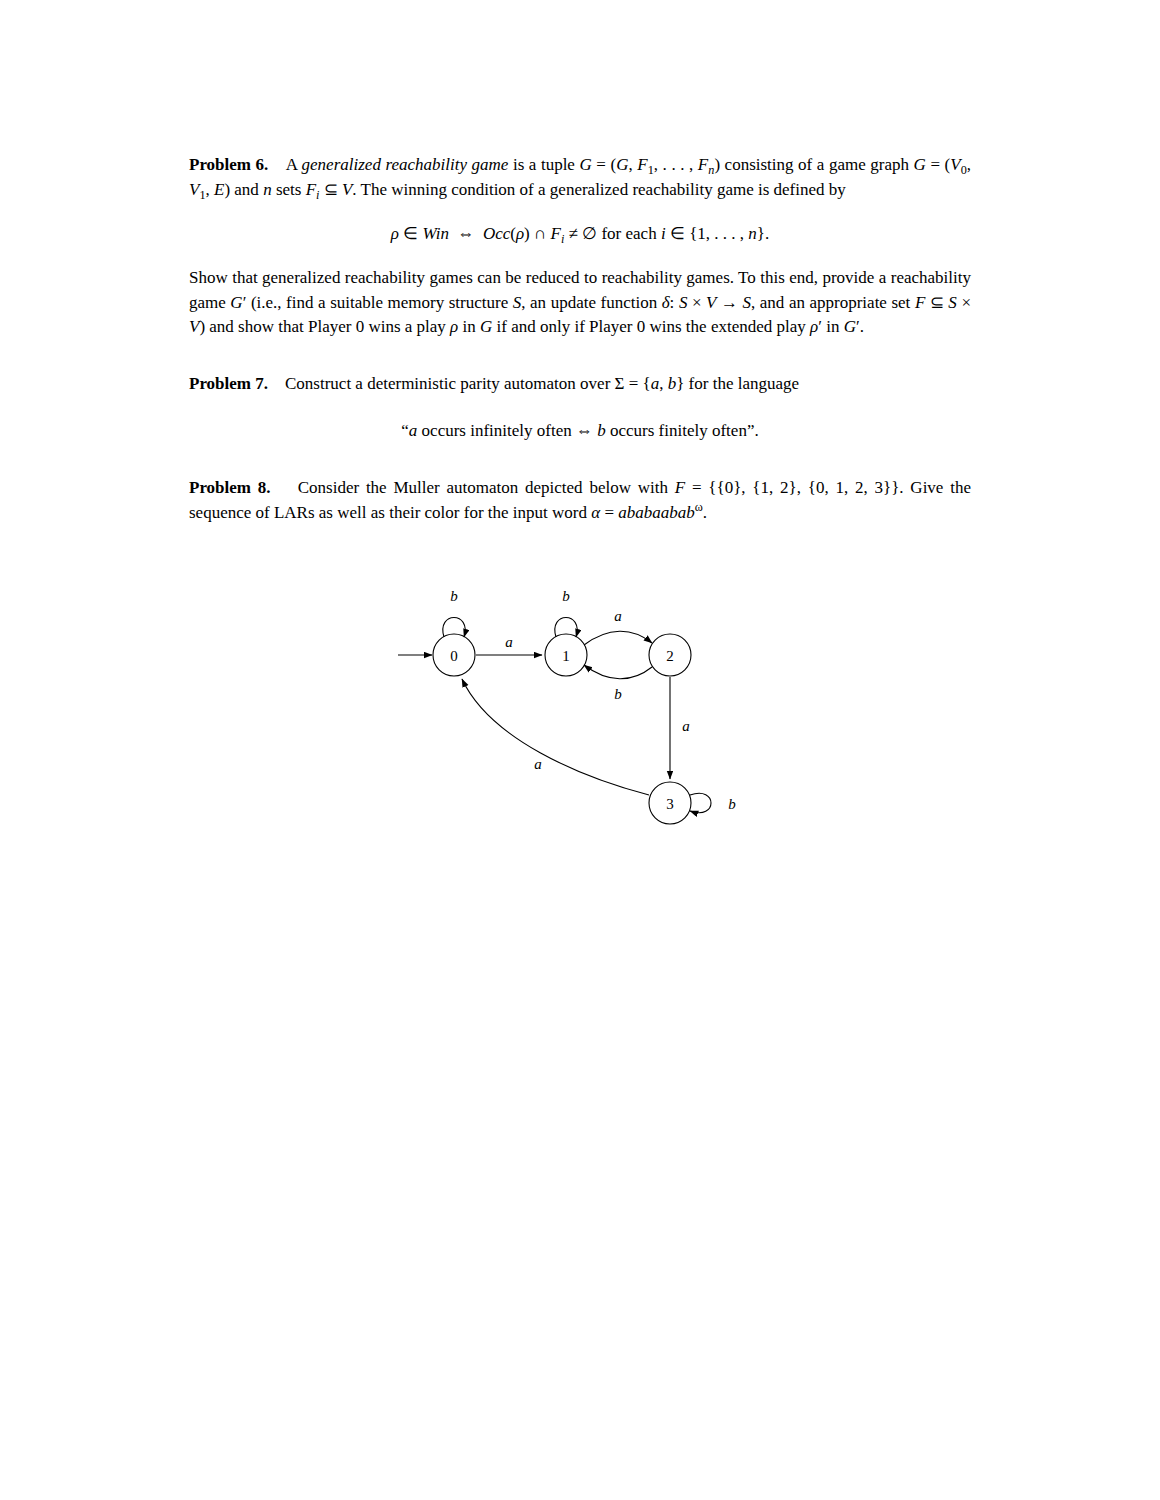Problem 6. A generalized reachability game is a tuple G = (G, F1, . . . , Fn) consisting of a game graph G = (V0, V1, E) and n sets Fi ⊆ V. The winning condition of a generalized reachability game is defined by
ρ ∈ Win ⇔ Occ(ρ) ∩ Fi ≠ ∅ for each i ∈ {1, . . . , n}.
Show that generalized reachability games can be reduced to reachability games. To this end, provide a reachability game G′ (i.e., find a suitable memory structure S, an update function δ: S × V → S, and an appropriate set F ⊆ S × V) and show that Player 0 wins a play ρ in G if and only if Player 0 wins the extended play ρ′ in G′.
Problem 7. Construct a deterministic parity automaton over Σ = {a, b} for the language
“a occurs infinitely often ⇔ b occurs finitely often”.
Problem 8. Consider the Muller automaton depicted below with F = {{0}, {1, 2}, {0, 1, 2, 3}}. Give the sequence of LARs as well as their color for the input word α = ababaababω.
0 1 2 3 b b a a b a b a